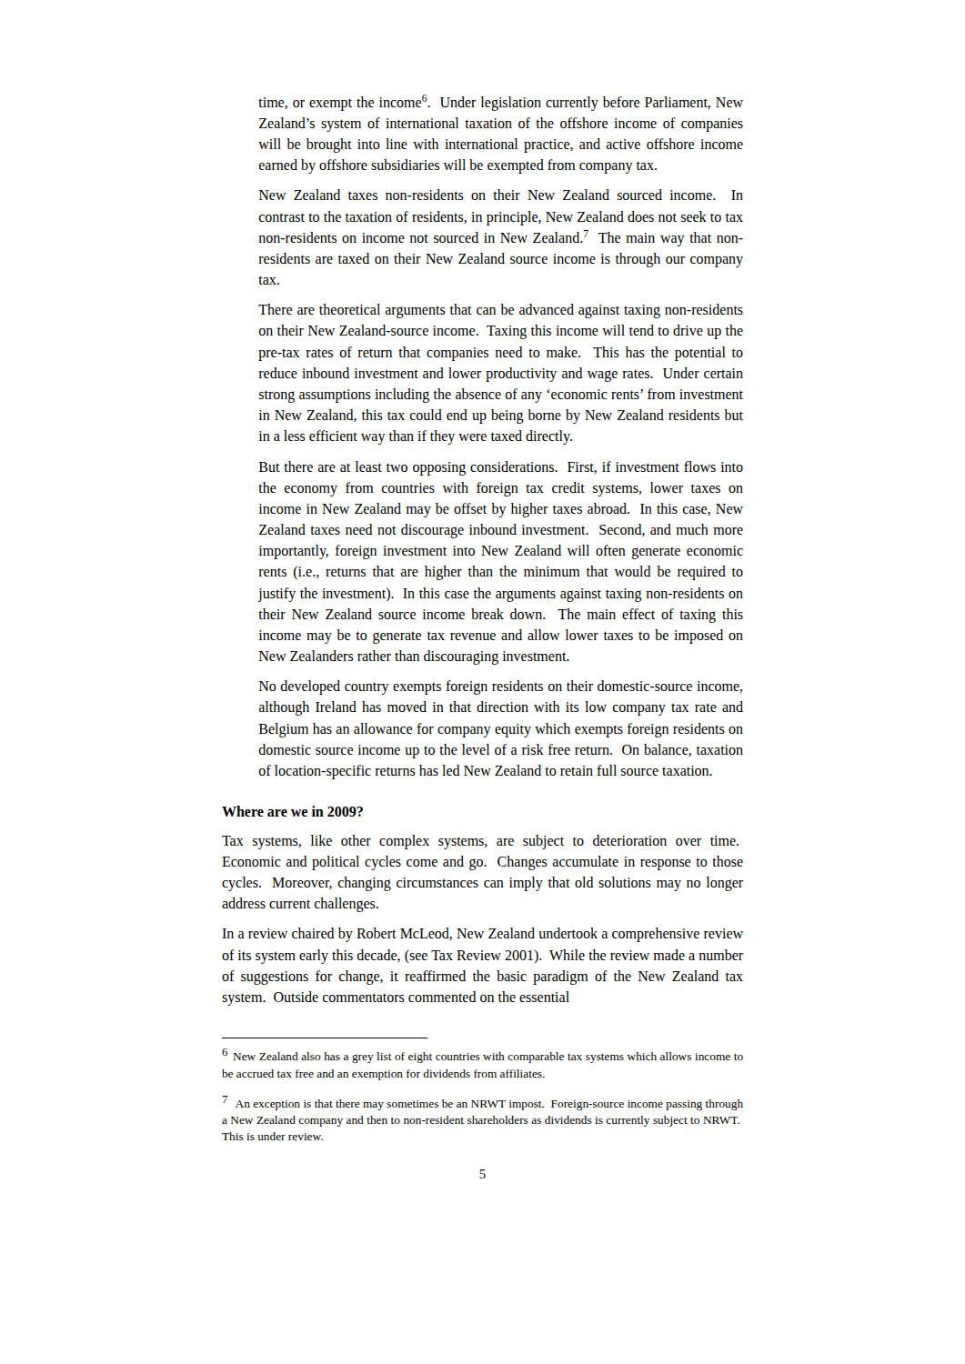time, or exempt the income6. Under legislation currently before Parliament, New Zealand’s system of international taxation of the offshore income of companies will be brought into line with international practice, and active offshore income earned by offshore subsidiaries will be exempted from company tax.
New Zealand taxes non-residents on their New Zealand sourced income. In contrast to the taxation of residents, in principle, New Zealand does not seek to tax non-residents on income not sourced in New Zealand.7 The main way that non-residents are taxed on their New Zealand source income is through our company tax.
There are theoretical arguments that can be advanced against taxing non-residents on their New Zealand-source income. Taxing this income will tend to drive up the pre-tax rates of return that companies need to make. This has the potential to reduce inbound investment and lower productivity and wage rates. Under certain strong assumptions including the absence of any ‘economic rents’ from investment in New Zealand, this tax could end up being borne by New Zealand residents but in a less efficient way than if they were taxed directly.
But there are at least two opposing considerations. First, if investment flows into the economy from countries with foreign tax credit systems, lower taxes on income in New Zealand may be offset by higher taxes abroad. In this case, New Zealand taxes need not discourage inbound investment. Second, and much more importantly, foreign investment into New Zealand will often generate economic rents (i.e., returns that are higher than the minimum that would be required to justify the investment). In this case the arguments against taxing non-residents on their New Zealand source income break down. The main effect of taxing this income may be to generate tax revenue and allow lower taxes to be imposed on New Zealanders rather than discouraging investment.
No developed country exempts foreign residents on their domestic-source income, although Ireland has moved in that direction with its low company tax rate and Belgium has an allowance for company equity which exempts foreign residents on domestic source income up to the level of a risk free return. On balance, taxation of location-specific returns has led New Zealand to retain full source taxation.
Where are we in 2009?
Tax systems, like other complex systems, are subject to deterioration over time. Economic and political cycles come and go. Changes accumulate in response to those cycles. Moreover, changing circumstances can imply that old solutions may no longer address current challenges.
In a review chaired by Robert McLeod, New Zealand undertook a comprehensive review of its system early this decade, (see Tax Review 2001). While the review made a number of suggestions for change, it reaffirmed the basic paradigm of the New Zealand tax system. Outside commentators commented on the essential
6 New Zealand also has a grey list of eight countries with comparable tax systems which allows income to be accrued tax free and an exemption for dividends from affiliates.
7 An exception is that there may sometimes be an NRWT impost. Foreign-source income passing through a New Zealand company and then to non-resident shareholders as dividends is currently subject to NRWT. This is under review.
5